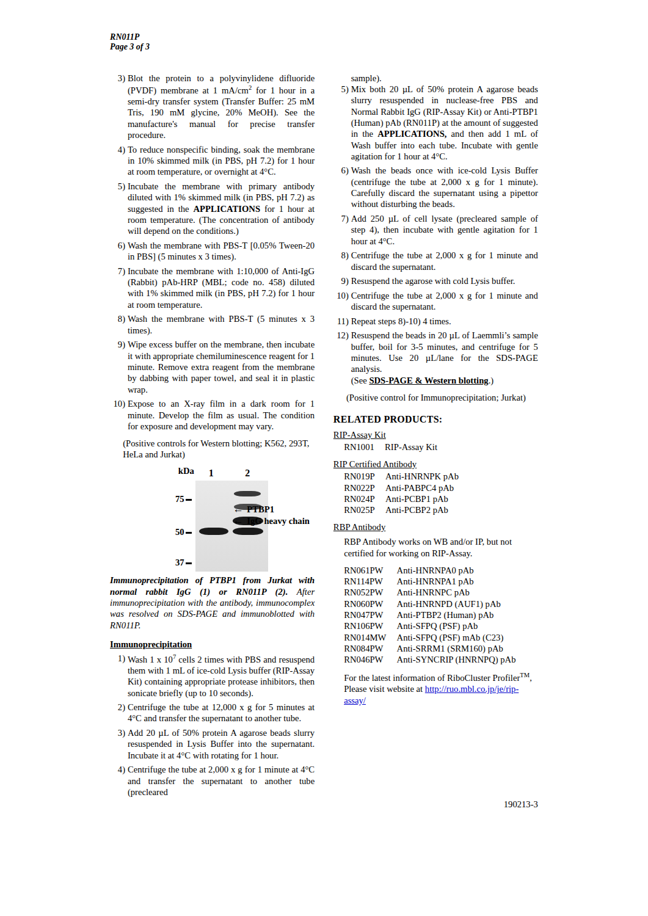RN011P
Page 3 of 3
3) Blot the protein to a polyvinylidene difluoride (PVDF) membrane at 1 mA/cm2 for 1 hour in a semi-dry transfer system (Transfer Buffer: 25 mM Tris, 190 mM glycine, 20% MeOH). See the manufacture's manual for precise transfer procedure.
4) To reduce nonspecific binding, soak the membrane in 10% skimmed milk (in PBS, pH 7.2) for 1 hour at room temperature, or overnight at 4°C.
5) Incubate the membrane with primary antibody diluted with 1% skimmed milk (in PBS, pH 7.2) as suggested in the APPLICATIONS for 1 hour at room temperature. (The concentration of antibody will depend on the conditions.)
6) Wash the membrane with PBS-T [0.05% Tween-20 in PBS] (5 minutes x 3 times).
7) Incubate the membrane with 1:10,000 of Anti-IgG (Rabbit) pAb-HRP (MBL; code no. 458) diluted with 1% skimmed milk (in PBS, pH 7.2) for 1 hour at room temperature.
8) Wash the membrane with PBS-T (5 minutes x 3 times).
9) Wipe excess buffer on the membrane, then incubate it with appropriate chemiluminescence reagent for 1 minute. Remove extra reagent from the membrane by dabbing with paper towel, and seal it in plastic wrap.
10) Expose to an X-ray film in a dark room for 1 minute. Develop the film as usual. The condition for exposure and development may vary.
(Positive controls for Western blotting; K562, 293T, HeLa and Jurkat)
12
kDa
75
50
37
PTBP1
IgG heavy chain
Immunoprecipitation of PTBP1 from Jurkat with normal rabbit IgG (1) or RN011P (2). After immunoprecipitation with the antibody, immunocomplex was resolved on SDS-PAGE and immunoblotted with RN011P.
Immunoprecipitation
1) Wash 1 x 107 cells 2 times with PBS and resuspend them with 1 mL of ice-cold Lysis buffer (RIP-Assay Kit) containing appropriate protease inhibitors, then sonicate briefly (up to 10 seconds).
2) Centrifuge the tube at 12,000 x g for 5 minutes at 4°C and transfer the supernatant to another tube.
3) Add 20 µL of 50% protein A agarose beads slurry resuspended in Lysis Buffer into the supernatant. Incubate it at 4°C with rotating for 1 hour.
4) Centrifuge the tube at 2,000 x g for 1 minute at 4°C and transfer the supernatant to another tube (precleared
sample).
5) Mix both 20 µL of 50% protein A agarose beads slurry resuspended in nuclease-free PBS and Normal Rabbit IgG (RIP-Assay Kit) or Anti-PTBP1 (Human) pAb (RN011P) at the amount of suggested in the APPLICATIONS, and then add 1 mL of Wash buffer into each tube. Incubate with gentle agitation for 1 hour at 4°C.
6) Wash the beads once with ice-cold Lysis Buffer (centrifuge the tube at 2,000 x g for 1 minute). Carefully discard the supernatant using a pipettor without disturbing the beads.
7) Add 250 µL of cell lysate (precleared sample of step 4), then incubate with gentle agitation for 1 hour at 4°C.
8) Centrifuge the tube at 2,000 x g for 1 minute and discard the supernatant.
9) Resuspend the agarose with cold Lysis buffer.
10) Centrifuge the tube at 2,000 x g for 1 minute and discard the supernatant.
11) Repeat steps 8)-10) 4 times.
12) Resuspend the beads in 20 µL of Laemmli’s sample buffer, boil for 3-5 minutes, and centrifuge for 5 minutes. Use 20 µL/lane for the SDS-PAGE analysis.
(See SDS-PAGE & Western blotting.)
(Positive control for Immunoprecipitation; Jurkat)
RELATED PRODUCTS:
RIP-Assay Kit
| RN1001 | RIP-Assay Kit |
RIP Certified Antibody
| RN019P | Anti-HNRNPK pAb |
| RN022P | Anti-PABPC4 pAb |
| RN024P | Anti-PCBP1 pAb |
| RN025P | Anti-PCBP2 pAb |
RBP Antibody
RBP Antibody works on WB and/or IP, but not certified for working on RIP-Assay.
| RN061PW | Anti-HNRNPA0 pAb |
| RN114PW | Anti-HNRNPA1 pAb |
| RN052PW | Anti-HNRNPC pAb |
| RN060PW | Anti-HNRNPD (AUF1) pAb |
| RN047PW | Anti-PTBP2 (Human) pAb |
| RN106PW | Anti-SFPQ (PSF) pAb |
| RN014MW | Anti-SFPQ (PSF) mAb (C23) |
| RN084PW | Anti-SRRM1 (SRM160) pAb |
| RN046PW | Anti-SYNCRIP (HNRNPQ) pAb |
For the latest information of RiboCluster ProfilerTM,
Please visit website at http://ruo.mbl.co.jp/je/rip-assay/
190213-3